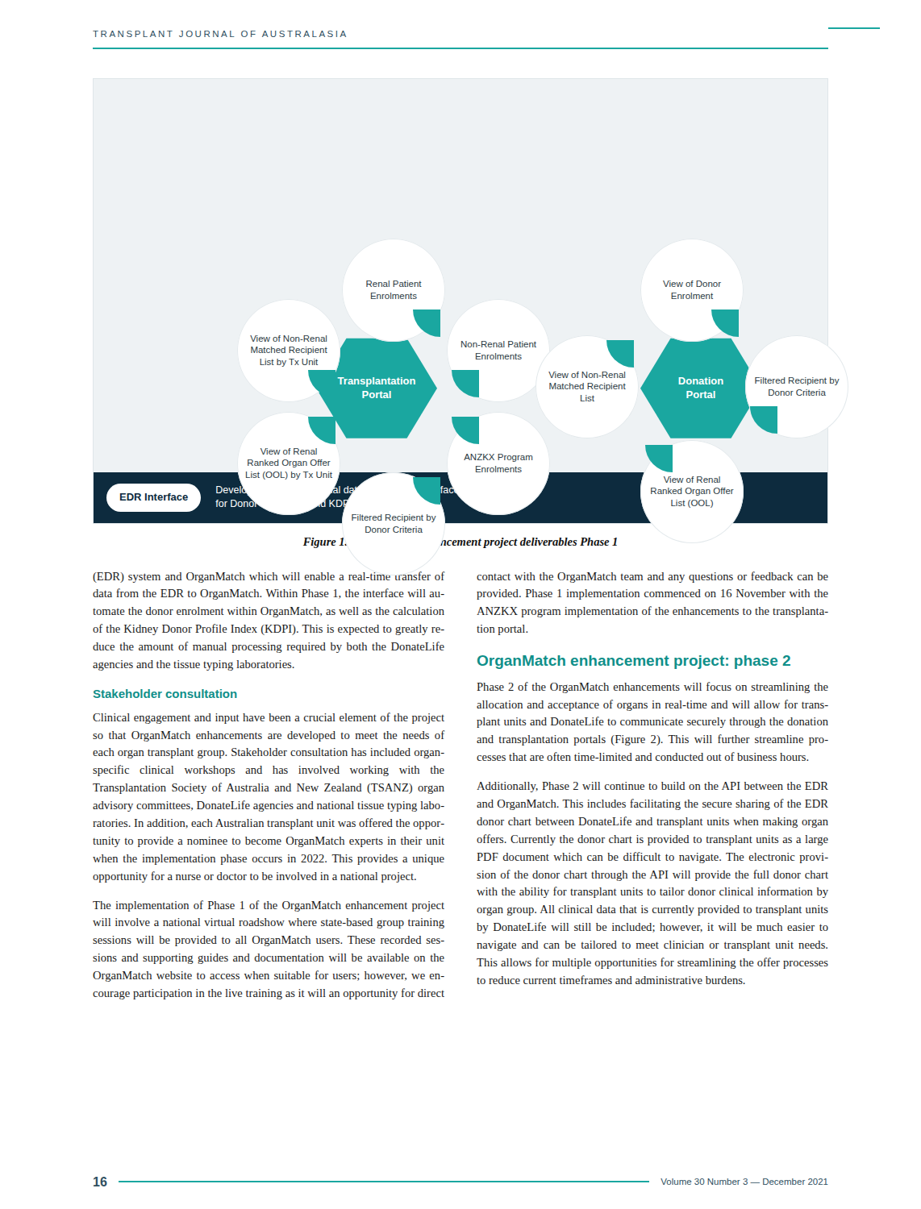Transplant Journal of Australasia
Transplantation
Portal
Donation
Portal
Renal Patient Enrolments
Non-Renal Patient Enrolments
ANZKX Program Enrolments
Filtered Recipient by Donor Criteria
View of Renal Ranked Organ Offer List (OOL) by Tx Unit
View of Non-Renal Matched Recipient List by Tx Unit
View of Donor Enrolment
Filtered Recipient by Donor Criteria
View of Renal Ranked Organ Offer List (OOL)
View of Non-Renal Matched Recipient List
EDR Interface
Development of the minimal data set for EDR interface with OrganMatch
for Donor Enrolment and KDPI calculation
Figure 1. OrganMatch enhancement project deliverables Phase 1
(EDR) system and OrganMatch which will enable a real-time transfer of data from the EDR to OrganMatch. Within Phase 1, the interface will automate the donor enrolment within OrganMatch, as well as the calculation of the Kidney Donor Profile Index (KDPI). This is expected to greatly reduce the amount of manual processing required by both the DonateLife agencies and the tissue typing laboratories.
Stakeholder consultation
Clinical engagement and input have been a crucial element of the project so that OrganMatch enhancements are developed to meet the needs of each organ transplant group. Stakeholder consultation has included organ-specific clinical workshops and has involved working with the Transplantation Society of Australia and New Zealand (TSANZ) organ advisory committees, DonateLife agencies and national tissue typing laboratories. In addition, each Australian transplant unit was offered the opportunity to provide a nominee to become OrganMatch experts in their unit when the implementation phase occurs in 2022. This provides a unique opportunity for a nurse or doctor to be involved in a national project.
The implementation of Phase 1 of the OrganMatch enhancement project will involve a national virtual roadshow where state-based group training sessions will be provided to all OrganMatch users. These recorded sessions and supporting guides and documentation will be available on the OrganMatch website to access when suitable for users; however, we encourage participation in the live training as it will an opportunity for direct contact with the OrganMatch team and any questions or feedback can be provided. Phase 1 implementation commenced on 16 November with the ANZKX program implementation of the enhancements to the transplantation portal.
OrganMatch enhancement project: phase 2
Phase 2 of the OrganMatch enhancements will focus on streamlining the allocation and acceptance of organs in real-time and will allow for transplant units and DonateLife to communicate securely through the donation and transplantation portals (Figure 2). This will further streamline processes that are often time-limited and conducted out of business hours.
Additionally, Phase 2 will continue to build on the API between the EDR and OrganMatch. This includes facilitating the secure sharing of the EDR donor chart between DonateLife and transplant units when making organ offers. Currently the donor chart is provided to transplant units as a large PDF document which can be difficult to navigate. The electronic provision of the donor chart through the API will provide the full donor chart with the ability for transplant units to tailor donor clinical information by organ group. All clinical data that is currently provided to transplant units by DonateLife will still be included; however, it will be much easier to navigate and can be tailored to meet clinician or transplant unit needs. This allows for multiple opportunities for streamlining the offer processes to reduce current timeframes and administrative burdens.
16
Volume 30 Number 3 — December 2021